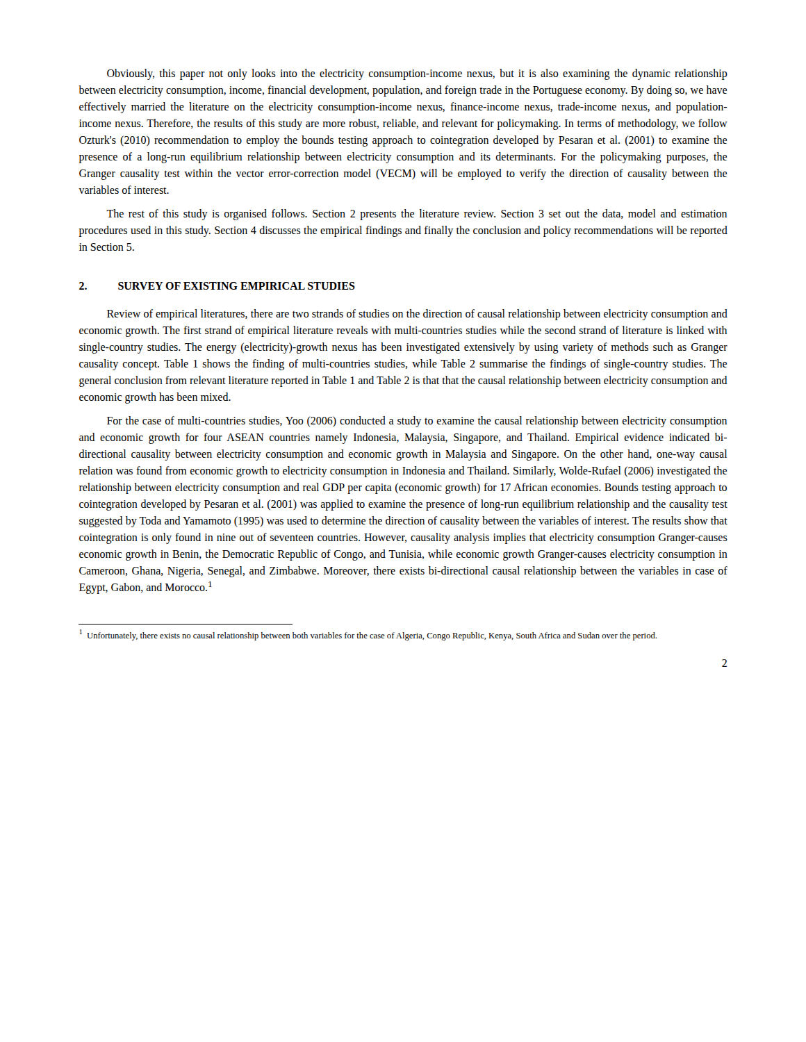Obviously, this paper not only looks into the electricity consumption-income nexus, but it is also examining the dynamic relationship between electricity consumption, income, financial development, population, and foreign trade in the Portuguese economy. By doing so, we have effectively married the literature on the electricity consumption-income nexus, finance-income nexus, trade-income nexus, and population-income nexus. Therefore, the results of this study are more robust, reliable, and relevant for policymaking. In terms of methodology, we follow Ozturk's (2010) recommendation to employ the bounds testing approach to cointegration developed by Pesaran et al. (2001) to examine the presence of a long-run equilibrium relationship between electricity consumption and its determinants. For the policymaking purposes, the Granger causality test within the vector error-correction model (VECM) will be employed to verify the direction of causality between the variables of interest.
The rest of this study is organised follows. Section 2 presents the literature review. Section 3 set out the data, model and estimation procedures used in this study. Section 4 discusses the empirical findings and finally the conclusion and policy recommendations will be reported in Section 5.
2. SURVEY OF EXISTING EMPIRICAL STUDIES
Review of empirical literatures, there are two strands of studies on the direction of causal relationship between electricity consumption and economic growth. The first strand of empirical literature reveals with multi-countries studies while the second strand of literature is linked with single-country studies. The energy (electricity)-growth nexus has been investigated extensively by using variety of methods such as Granger causality concept. Table 1 shows the finding of multi-countries studies, while Table 2 summarise the findings of single-country studies. The general conclusion from relevant literature reported in Table 1 and Table 2 is that that the causal relationship between electricity consumption and economic growth has been mixed.
For the case of multi-countries studies, Yoo (2006) conducted a study to examine the causal relationship between electricity consumption and economic growth for four ASEAN countries namely Indonesia, Malaysia, Singapore, and Thailand. Empirical evidence indicated bi-directional causality between electricity consumption and economic growth in Malaysia and Singapore. On the other hand, one-way causal relation was found from economic growth to electricity consumption in Indonesia and Thailand. Similarly, Wolde-Rufael (2006) investigated the relationship between electricity consumption and real GDP per capita (economic growth) for 17 African economies. Bounds testing approach to cointegration developed by Pesaran et al. (2001) was applied to examine the presence of long-run equilibrium relationship and the causality test suggested by Toda and Yamamoto (1995) was used to determine the direction of causality between the variables of interest. The results show that cointegration is only found in nine out of seventeen countries. However, causality analysis implies that electricity consumption Granger-causes economic growth in Benin, the Democratic Republic of Congo, and Tunisia, while economic growth Granger-causes electricity consumption in Cameroon, Ghana, Nigeria, Senegal, and Zimbabwe. Moreover, there exists bi-directional causal relationship between the variables in case of Egypt, Gabon, and Morocco.1
1 Unfortunately, there exists no causal relationship between both variables for the case of Algeria, Congo Republic, Kenya, South Africa and Sudan over the period.
2